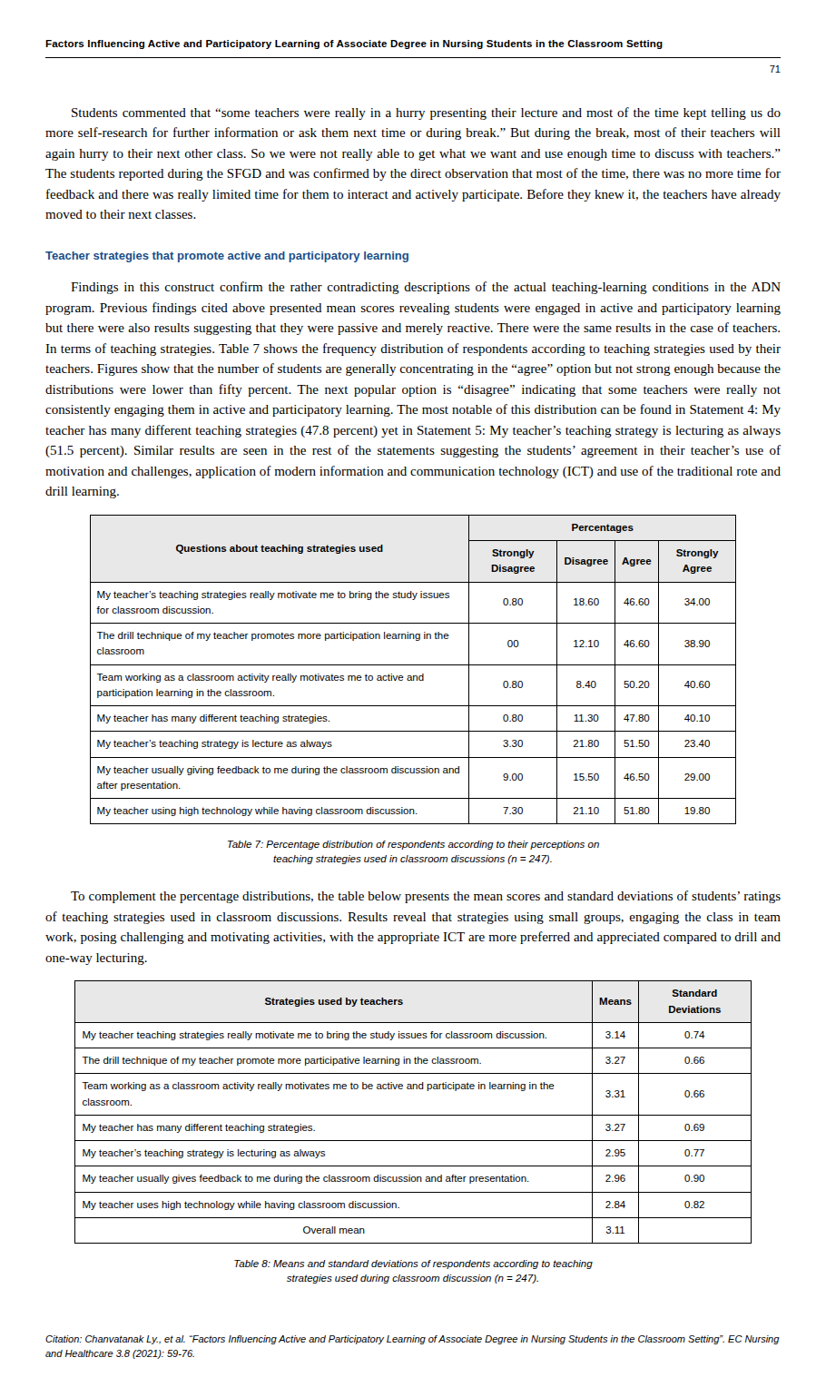Factors Influencing Active and Participatory Learning of Associate Degree in Nursing Students in the Classroom Setting
71
Students commented that “some teachers were really in a hurry presenting their lecture and most of the time kept telling us do more self-research for further information or ask them next time or during break.” But during the break, most of their teachers will again hurry to their next other class. So we were not really able to get what we want and use enough time to discuss with teachers.” The students reported during the SFGD and was confirmed by the direct observation that most of the time, there was no more time for feedback and there was really limited time for them to interact and actively participate. Before they knew it, the teachers have already moved to their next classes.
Teacher strategies that promote active and participatory learning
Findings in this construct confirm the rather contradicting descriptions of the actual teaching-learning conditions in the ADN program. Previous findings cited above presented mean scores revealing students were engaged in active and participatory learning but there were also results suggesting that they were passive and merely reactive. There were the same results in the case of teachers. In terms of teaching strategies. Table 7 shows the frequency distribution of respondents according to teaching strategies used by their teachers. Figures show that the number of students are generally concentrating in the “agree” option but not strong enough because the distributions were lower than fifty percent. The next popular option is “disagree” indicating that some teachers were really not consistently engaging them in active and participatory learning. The most notable of this distribution can be found in Statement 4: My teacher has many different teaching strategies (47.8 percent) yet in Statement 5: My teacher’s teaching strategy is lecturing as always (51.5 percent). Similar results are seen in the rest of the statements suggesting the students’ agreement in their teacher’s use of motivation and challenges, application of modern information and communication technology (ICT) and use of the traditional rote and drill learning.
Table 7: Percentage distribution of respondents according to their perceptions on teaching strategies used in classroom discussions (n = 247).
| Questions about teaching strategies used | Percentages |
| --- | --- |
| Strongly Disagree | Disagree | Agree | Strongly Agree |
| My teacher’s teaching strategies really motivate me to bring the study issues for classroom discussion. | 0.80 | 18.60 | 46.60 | 34.00 |
| The drill technique of my teacher promotes more participation learning in the classroom | 00 | 12.10 | 46.60 | 38.90 |
| Team working as a classroom activity really motivates me to active and participation learning in the classroom. | 0.80 | 8.40 | 50.20 | 40.60 |
| My teacher has many different teaching strategies. | 0.80 | 11.30 | 47.80 | 40.10 |
| My teacher’s teaching strategy is lecture as always | 3.30 | 21.80 | 51.50 | 23.40 |
| My teacher usually giving feedback to me during the classroom discussion and after presentation. | 9.00 | 15.50 | 46.50 | 29.00 |
| My teacher using high technology while having classroom discussion. | 7.30 | 21.10 | 51.80 | 19.80 |
To complement the percentage distributions, the table below presents the mean scores and standard deviations of students’ ratings of teaching strategies used in classroom discussions. Results reveal that strategies using small groups, engaging the class in team work, posing challenging and motivating activities, with the appropriate ICT are more preferred and appreciated compared to drill and one-way lecturing.
Table 8: Means and standard deviations of respondents according to teaching strategies used during classroom discussion (n = 247).
| Strategies used by teachers | Means | Standard Deviations |
| --- | --- | --- |
| My teacher teaching strategies really motivate me to bring the study issues for classroom discussion. | 3.14 | 0.74 |
| The drill technique of my teacher promote more participative learning in the classroom. | 3.27 | 0.66 |
| Team working as a classroom activity really motivates me to be active and participate in learning in the classroom. | 3.31 | 0.66 |
| My teacher has many different teaching strategies. | 3.27 | 0.69 |
| My teacher’s teaching strategy is lecturing as always | 2.95 | 0.77 |
| My teacher usually gives feedback to me during the classroom discussion and after presentation. | 2.96 | 0.90 |
| My teacher uses high technology while having classroom discussion. | 2.84 | 0.82 |
| Overall mean | 3.11 | |
Citation: Chanvatanak Ly., et al. “Factors Influencing Active and Participatory Learning of Associate Degree in Nursing Students in the Classroom Setting”. EC Nursing and Healthcare 3.8 (2021): 59-76.